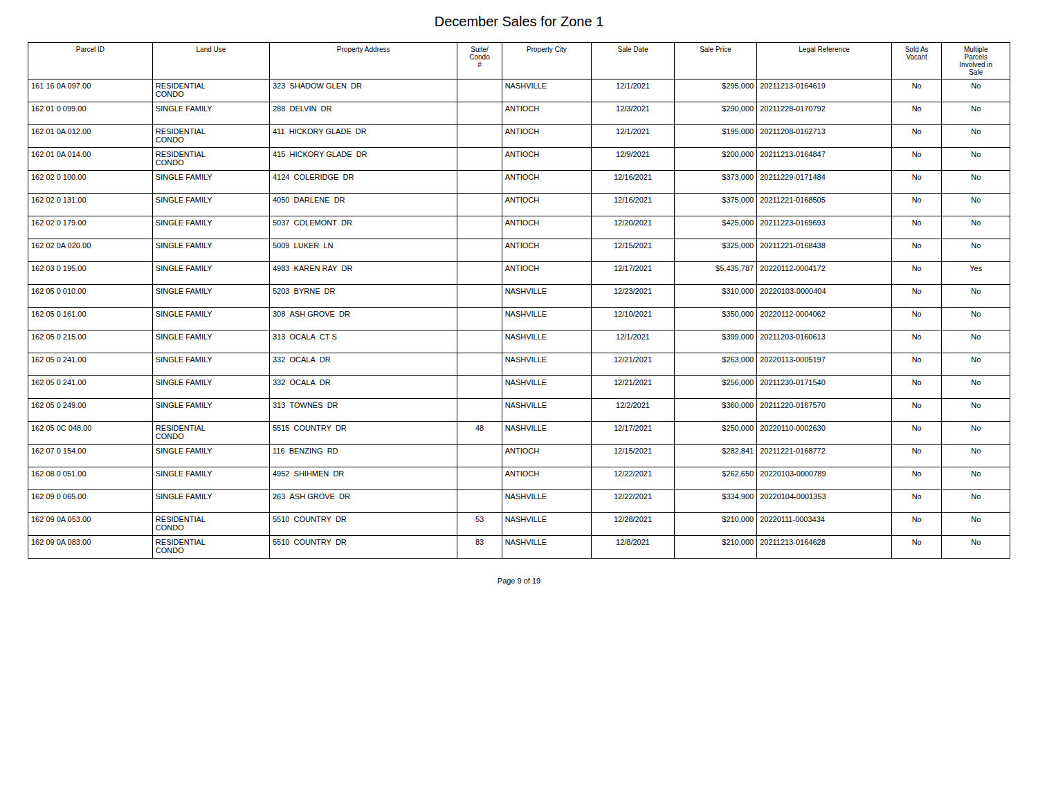December Sales for Zone 1
| Parcel ID | Land Use | Property Address | Suite/ Condo # | Property City | Sale Date | Sale Price | Legal Reference | Sold As Vacant | Multiple Parcels Involved in Sale |
| --- | --- | --- | --- | --- | --- | --- | --- | --- | --- |
| 161 16 0A 097.00 | RESIDENTIAL CONDO | 323 SHADOW GLEN DR | | NASHVILLE | 12/1/2021 | $295,000 | 20211213-0164619 | No | No |
| 162 01 0 099.00 | SINGLE FAMILY | 288 DELVIN DR | | ANTIOCH | 12/3/2021 | $290,000 | 20211228-0170792 | No | No |
| 162 01 0A 012.00 | RESIDENTIAL CONDO | 411 HICKORY GLADE DR | | ANTIOCH | 12/1/2021 | $195,000 | 20211208-0162713 | No | No |
| 162 01 0A 014.00 | RESIDENTIAL CONDO | 415 HICKORY GLADE DR | | ANTIOCH | 12/9/2021 | $200,000 | 20211213-0164847 | No | No |
| 162 02 0 100.00 | SINGLE FAMILY | 4124 COLERIDGE DR | | ANTIOCH | 12/16/2021 | $373,000 | 20211229-0171484 | No | No |
| 162 02 0 131.00 | SINGLE FAMILY | 4050 DARLENE DR | | ANTIOCH | 12/16/2021 | $375,000 | 20211221-0168505 | No | No |
| 162 02 0 179.00 | SINGLE FAMILY | 5037 COLEMONT DR | | ANTIOCH | 12/20/2021 | $425,000 | 20211223-0169693 | No | No |
| 162 02 0A 020.00 | SINGLE FAMILY | 5009 LUKER LN | | ANTIOCH | 12/15/2021 | $325,000 | 20211221-0168438 | No | No |
| 162 03 0 195.00 | SINGLE FAMILY | 4983 KAREN RAY DR | | ANTIOCH | 12/17/2021 | $5,435,787 | 20220112-0004172 | No | Yes |
| 162 05 0 010.00 | SINGLE FAMILY | 5203 BYRNE DR | | NASHVILLE | 12/23/2021 | $310,000 | 20220103-0000404 | No | No |
| 162 05 0 161.00 | SINGLE FAMILY | 308 ASH GROVE DR | | NASHVILLE | 12/10/2021 | $350,000 | 20220112-0004062 | No | No |
| 162 05 0 215.00 | SINGLE FAMILY | 313 OCALA CT S | | NASHVILLE | 12/1/2021 | $399,000 | 20211203-0160613 | No | No |
| 162 05 0 241.00 | SINGLE FAMILY | 332 OCALA DR | | NASHVILLE | 12/21/2021 | $263,000 | 20220113-0005197 | No | No |
| 162 05 0 241.00 | SINGLE FAMILY | 332 OCALA DR | | NASHVILLE | 12/21/2021 | $256,000 | 20211230-0171540 | No | No |
| 162 05 0 249.00 | SINGLE FAMILY | 313 TOWNES DR | | NASHVILLE | 12/2/2021 | $360,000 | 20211220-0167570 | No | No |
| 162 05 0C 048.00 | RESIDENTIAL CONDO | 5515 COUNTRY DR | 48 | NASHVILLE | 12/17/2021 | $250,000 | 20220110-0002630 | No | No |
| 162 07 0 154.00 | SINGLE FAMILY | 116 BENZING RD | | ANTIOCH | 12/15/2021 | $282,841 | 20211221-0168772 | No | No |
| 162 08 0 051.00 | SINGLE FAMILY | 4952 SHIHMEN DR | | ANTIOCH | 12/22/2021 | $262,650 | 20220103-0000789 | No | No |
| 162 09 0 065.00 | SINGLE FAMILY | 263 ASH GROVE DR | | NASHVILLE | 12/22/2021 | $334,900 | 20220104-0001353 | No | No |
| 162 09 0A 053.00 | RESIDENTIAL CONDO | 5510 COUNTRY DR | 53 | NASHVILLE | 12/28/2021 | $210,000 | 20220111-0003434 | No | No |
| 162 09 0A 083.00 | RESIDENTIAL CONDO | 5510 COUNTRY DR | 83 | NASHVILLE | 12/8/2021 | $210,000 | 20211213-0164628 | No | No |
Page 9 of 19